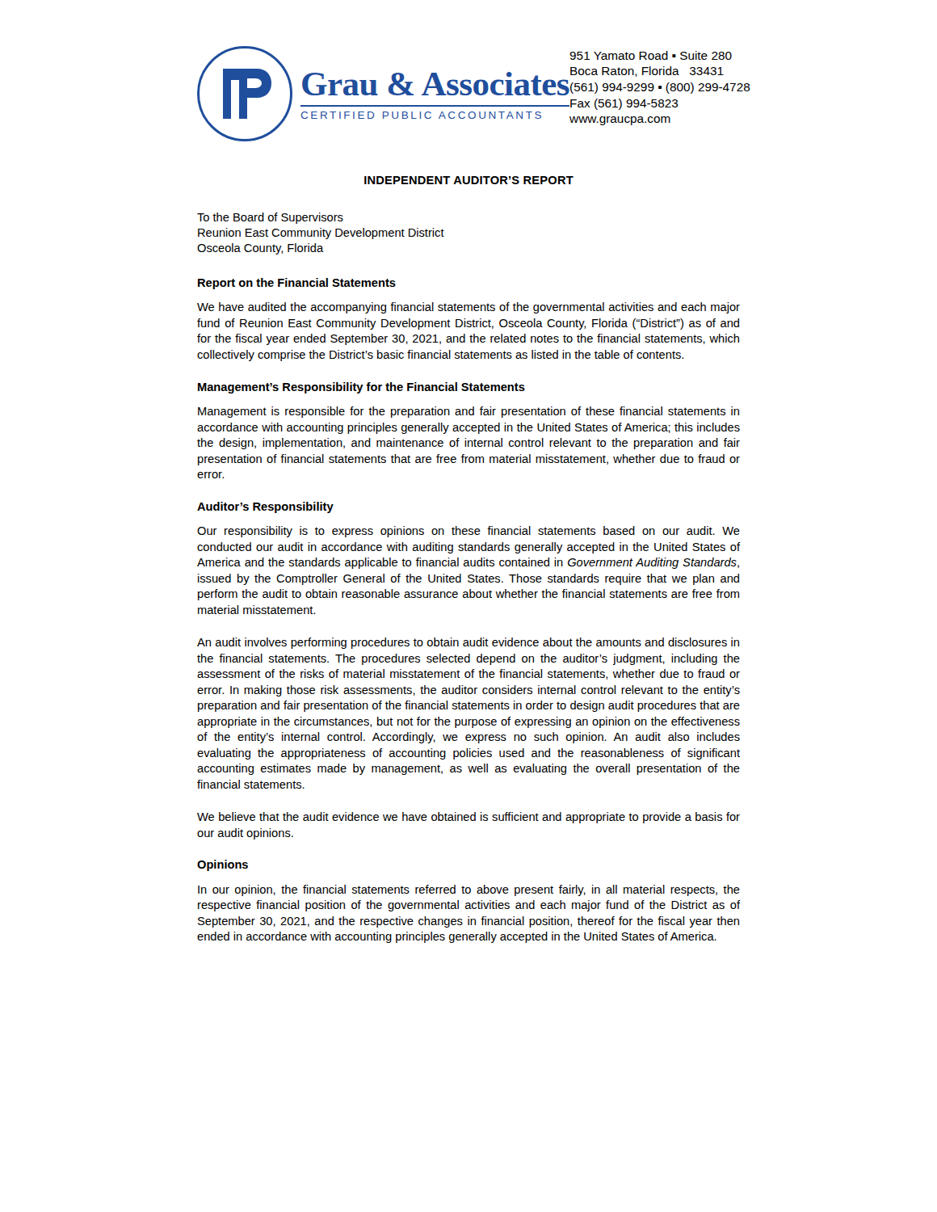Grau & Associates
CERTIFIED PUBLIC ACCOUNTANTS
951 Yamato Road ▪ Suite 280
Boca Raton, Florida 33431
(561) 994-9299 ▪ (800) 299-4728
Fax (561) 994-5823
www.graucpa.com
INDEPENDENT AUDITOR’S REPORT
To the Board of Supervisors
Reunion East Community Development District
Osceola County, Florida
Report on the Financial Statements
We have audited the accompanying financial statements of the governmental activities and each major fund of Reunion East Community Development District, Osceola County, Florida (“District”) as of and for the fiscal year ended September 30, 2021, and the related notes to the financial statements, which collectively comprise the District’s basic financial statements as listed in the table of contents.
Management’s Responsibility for the Financial Statements
Management is responsible for the preparation and fair presentation of these financial statements in accordance with accounting principles generally accepted in the United States of America; this includes the design, implementation, and maintenance of internal control relevant to the preparation and fair presentation of financial statements that are free from material misstatement, whether due to fraud or error.
Auditor’s Responsibility
Our responsibility is to express opinions on these financial statements based on our audit. We conducted our audit in accordance with auditing standards generally accepted in the United States of America and the standards applicable to financial audits contained in Government Auditing Standards, issued by the Comptroller General of the United States. Those standards require that we plan and perform the audit to obtain reasonable assurance about whether the financial statements are free from material misstatement.
An audit involves performing procedures to obtain audit evidence about the amounts and disclosures in the financial statements. The procedures selected depend on the auditor’s judgment, including the assessment of the risks of material misstatement of the financial statements, whether due to fraud or error. In making those risk assessments, the auditor considers internal control relevant to the entity’s preparation and fair presentation of the financial statements in order to design audit procedures that are appropriate in the circumstances, but not for the purpose of expressing an opinion on the effectiveness of the entity’s internal control. Accordingly, we express no such opinion. An audit also includes evaluating the appropriateness of accounting policies used and the reasonableness of significant accounting estimates made by management, as well as evaluating the overall presentation of the financial statements.
We believe that the audit evidence we have obtained is sufficient and appropriate to provide a basis for our audit opinions.
Opinions
In our opinion, the financial statements referred to above present fairly, in all material respects, the respective financial position of the governmental activities and each major fund of the District as of September 30, 2021, and the respective changes in financial position, thereof for the fiscal year then ended in accordance with accounting principles generally accepted in the United States of America.